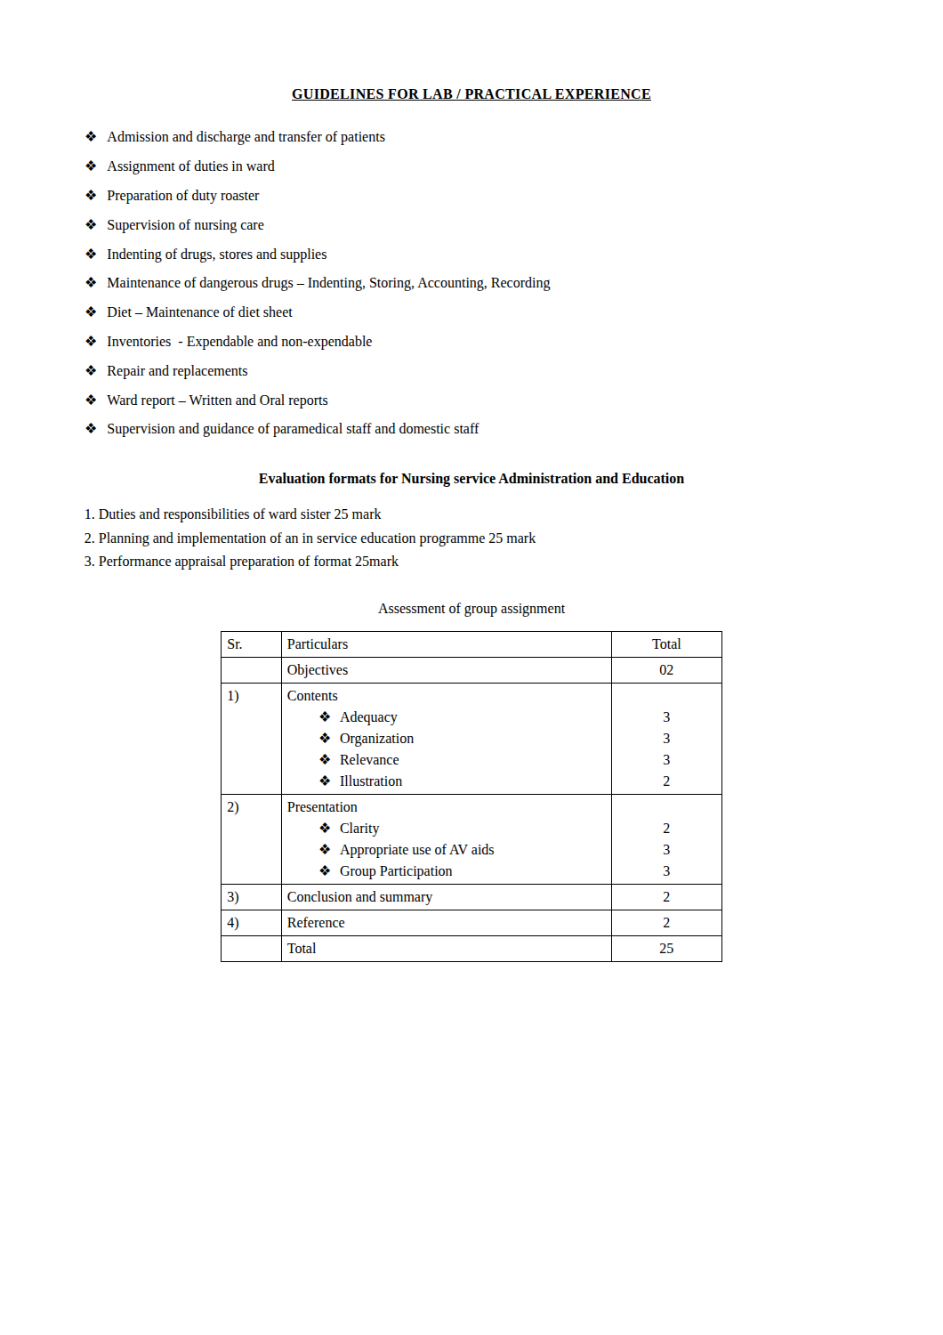GUIDELINES FOR LAB / PRACTICAL EXPERIENCE
Admission and discharge and transfer of patients
Assignment of duties in ward
Preparation of duty roaster
Supervision of nursing care
Indenting of drugs, stores and supplies
Maintenance of dangerous drugs – Indenting, Storing, Accounting, Recording
Diet – Maintenance of diet sheet
Inventories - Expendable and non-expendable
Repair and replacements
Ward report – Written and Oral reports
Supervision and guidance of paramedical staff and domestic staff
Evaluation formats for Nursing service Administration and Education
Duties and responsibilities of ward sister 25 mark
Planning and implementation of an in service education programme 25 mark
Performance appraisal preparation of format 25mark
Assessment of group assignment
| Sr. | Particulars | Total |
| --- | --- | --- |
| | Objectives | 02 |
| 1) | Contents Adequacy Organization Relevance Illustration | 3 3 3 2 |
| 2) | Presentation Clarity Appropriate use of AV aids Group Participation | 2 3 3 |
| 3) | Conclusion and summary | 2 |
| 4) | Reference | 2 |
| | Total | 25 |